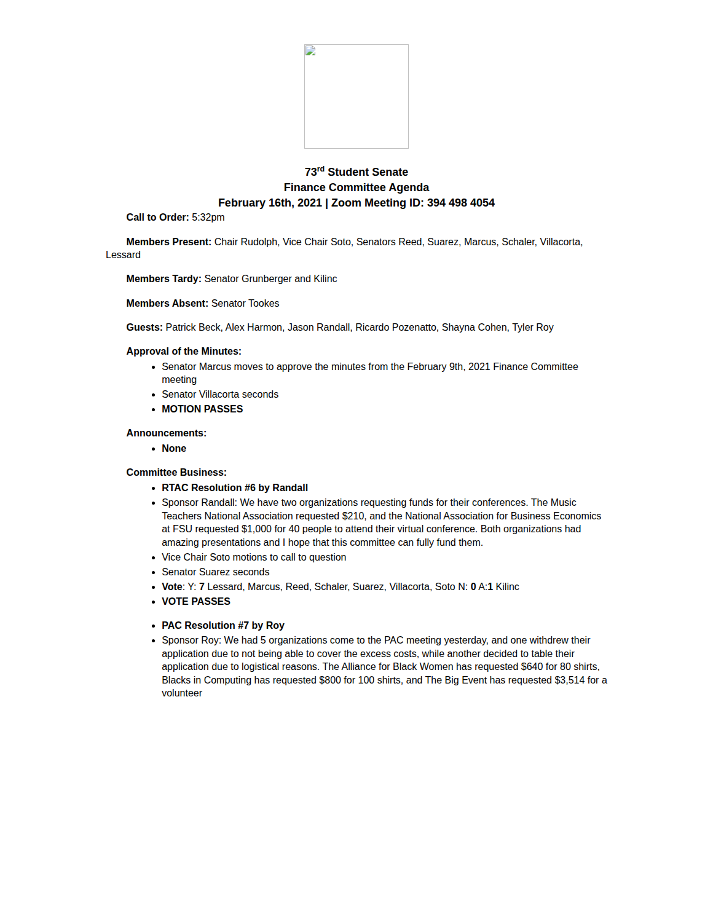73rd Student Senate
Finance Committee Agenda
February 16th, 2021 | Zoom Meeting ID: 394 498 4054
Call to Order: 5:32pm
Members Present: Chair Rudolph, Vice Chair Soto, Senators Reed, Suarez, Marcus, Schaler, Villacorta, Lessard
Members Tardy: Senator Grunberger and Kilinc
Members Absent: Senator Tookes
Guests: Patrick Beck, Alex Harmon, Jason Randall, Ricardo Pozenatto, Shayna Cohen, Tyler Roy
Approval of the Minutes:
Senator Marcus moves to approve the minutes from the February 9th, 2021 Finance Committee meeting
Senator Villacorta seconds
MOTION PASSES
Announcements:
None
Committee Business:
RTAC Resolution #6 by Randall
Sponsor Randall: We have two organizations requesting funds for their conferences. The Music Teachers National Association requested $210, and the National Association for Business Economics at FSU requested $1,000 for 40 people to attend their virtual conference. Both organizations had amazing presentations and I hope that this committee can fully fund them.
Vice Chair Soto motions to call to question
Senator Suarez seconds
Vote: Y: 7 Lessard, Marcus, Reed, Schaler, Suarez, Villacorta, Soto N: 0 A:1 Kilinc
VOTE PASSES
PAC Resolution #7 by Roy
Sponsor Roy: We had 5 organizations come to the PAC meeting yesterday, and one withdrew their application due to not being able to cover the excess costs, while another decided to table their application due to logistical reasons. The Alliance for Black Women has requested $640 for 80 shirts, Blacks in Computing has requested $800 for 100 shirts, and The Big Event has requested $3,514 for a volunteer